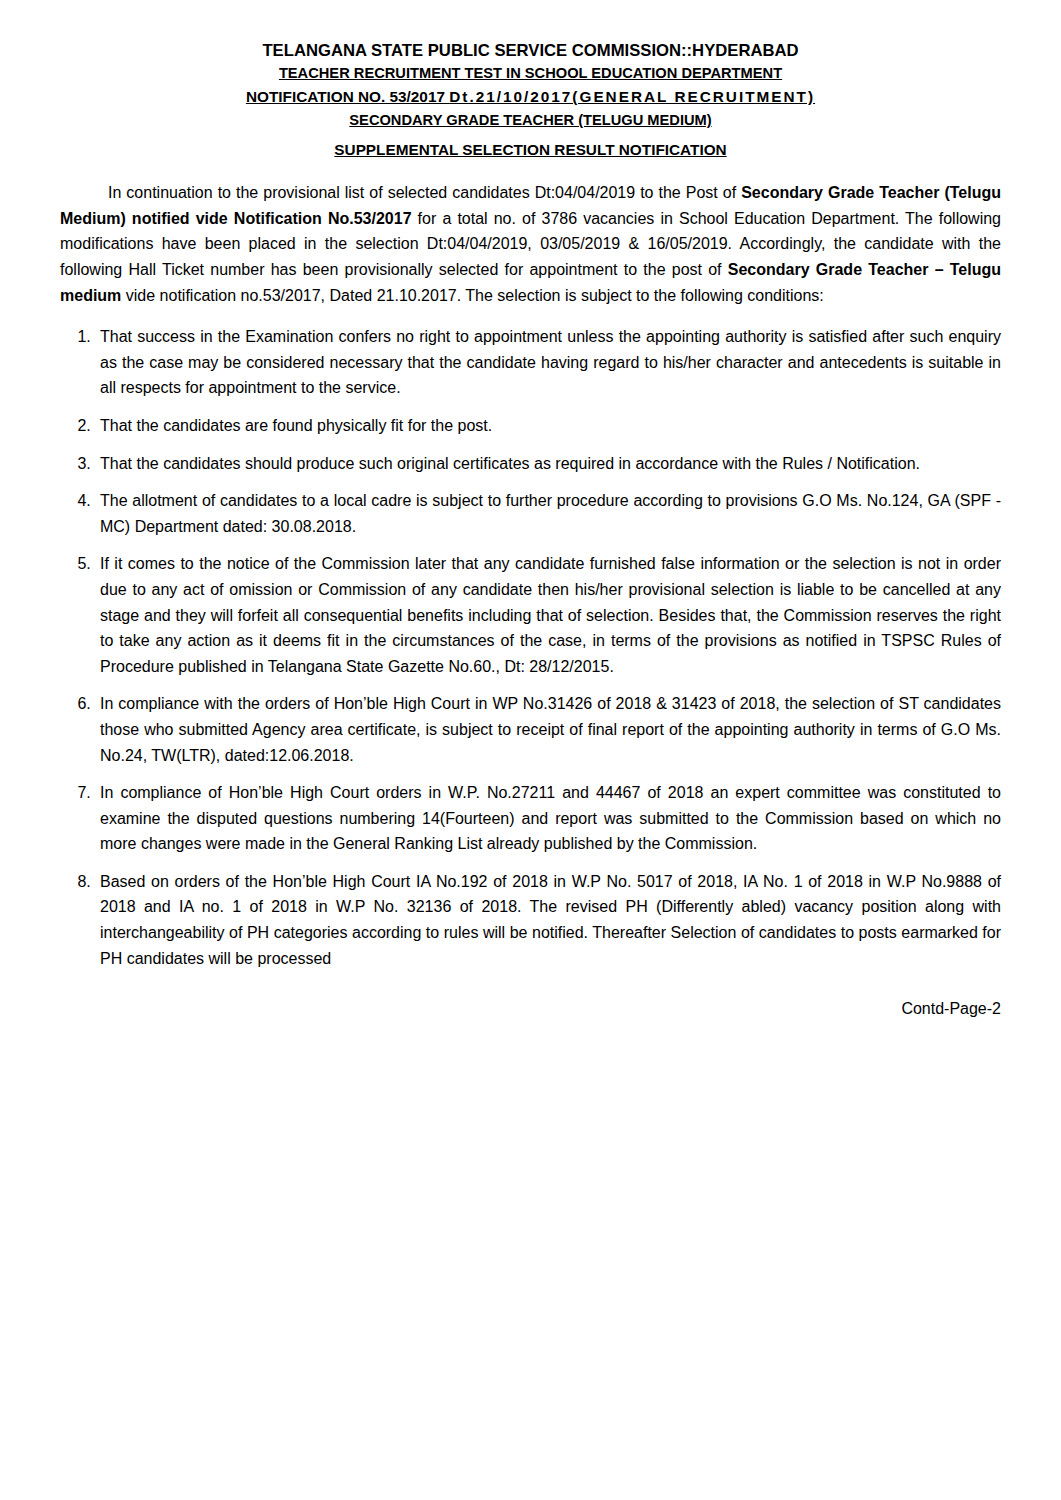TELANGANA STATE PUBLIC SERVICE COMMISSION::HYDERABAD
TEACHER RECRUITMENT TEST IN SCHOOL EDUCATION DEPARTMENT
NOTIFICATION NO. 53/2017 Dt.21/10/2017(GENERAL RECRUITMENT)
SECONDARY GRADE TEACHER (TELUGU MEDIUM)
SUPPLEMENTAL SELECTION RESULT NOTIFICATION
In continuation to the provisional list of selected candidates Dt:04/04/2019 to the Post of Secondary Grade Teacher (Telugu Medium) notified vide Notification No.53/2017 for a total no. of 3786 vacancies in School Education Department. The following modifications have been placed in the selection Dt:04/04/2019, 03/05/2019 & 16/05/2019. Accordingly, the candidate with the following Hall Ticket number has been provisionally selected for appointment to the post of Secondary Grade Teacher – Telugu medium vide notification no.53/2017, Dated 21.10.2017. The selection is subject to the following conditions:
That success in the Examination confers no right to appointment unless the appointing authority is satisfied after such enquiry as the case may be considered necessary that the candidate having regard to his/her character and antecedents is suitable in all respects for appointment to the service.
That the candidates are found physically fit for the post.
That the candidates should produce such original certificates as required in accordance with the Rules / Notification.
The allotment of candidates to a local cadre is subject to further procedure according to provisions G.O Ms. No.124, GA (SPF -MC) Department dated: 30.08.2018.
If it comes to the notice of the Commission later that any candidate furnished false information or the selection is not in order due to any act of omission or Commission of any candidate then his/her provisional selection is liable to be cancelled at any stage and they will forfeit all consequential benefits including that of selection. Besides that, the Commission reserves the right to take any action as it deems fit in the circumstances of the case, in terms of the provisions as notified in TSPSC Rules of Procedure published in Telangana State Gazette No.60., Dt: 28/12/2015.
In compliance with the orders of Hon’ble High Court in WP No.31426 of 2018 & 31423 of 2018, the selection of ST candidates those who submitted Agency area certificate, is subject to receipt of final report of the appointing authority in terms of G.O Ms. No.24, TW(LTR), dated:12.06.2018.
In compliance of Hon’ble High Court orders in W.P. No.27211 and 44467 of 2018 an expert committee was constituted to examine the disputed questions numbering 14(Fourteen) and report was submitted to the Commission based on which no more changes were made in the General Ranking List already published by the Commission.
Based on orders of the Hon’ble High Court IA No.192 of 2018 in W.P No. 5017 of 2018, IA No. 1 of 2018 in W.P No.9888 of 2018 and IA no. 1 of 2018 in W.P No. 32136 of 2018. The revised PH (Differently abled) vacancy position along with interchangeability of PH categories according to rules will be notified. Thereafter Selection of candidates to posts earmarked for PH candidates will be processed
Contd-Page-2